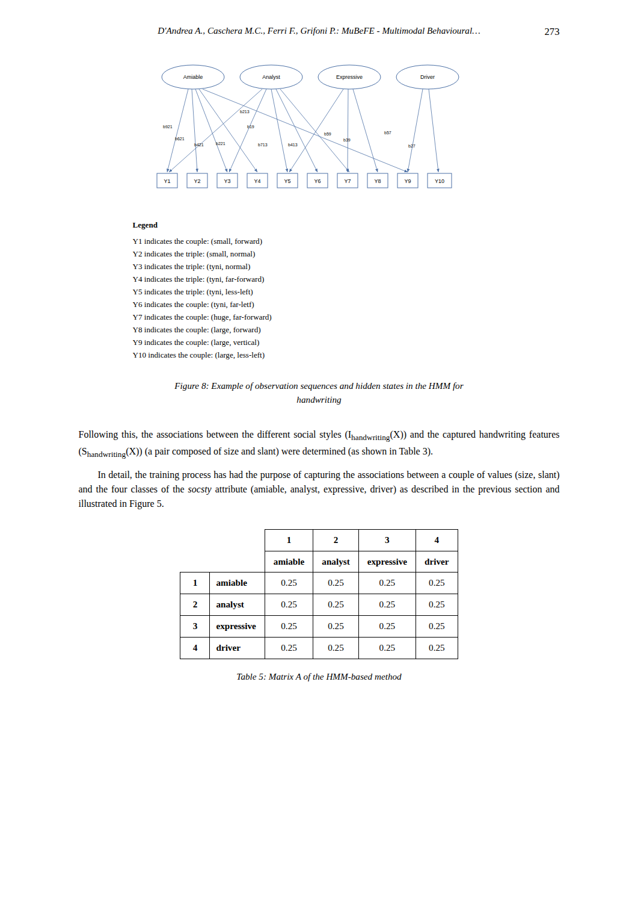D'Andrea A., Caschera M.C., Ferri F., Grifoni P.: MuBeFE - Multimodal Behavioural… 273
Amiable Analyst Expressive Driver Y1 Y2 Y3 Y4 Y5 Y6 Y7 Y8 Y9 Y10 b921 b621 b421 b221 b213 b19 b713 b413 b59 b39 b57 b27
Legend
Y1 indicates the couple: (small, forward)
Y2 indicates the triple: (small, normal)
Y3 indicates the triple: (tyni, normal)
Y4 indicates the triple: (tyni, far-forward)
Y5 indicates the triple: (tyni, less-left)
Y6 indicates the couple: (tyni, far-letf)
Y7 indicates the couple: (huge, far-forward)
Y8 indicates the couple: (large, forward)
Y9 indicates the couple: (large, vertical)
Y10 indicates the couple: (large, less-left)
Figure 8: Example of observation sequences and hidden states in the HMM for
handwriting
Following this, the associations between the different social styles (Ihandwriting(X)) and the captured handwriting features (Shandwriting(X)) (a pair composed of size and slant) were determined (as shown in Table 3).
In detail, the training process has had the purpose of capturing the associations between a couple of values (size, slant) and the four classes of the socsty attribute (amiable, analyst, expressive, driver) as described in the previous section and illustrated in Figure 5.
| | | 1 | 2 | 3 | 4 |
| | | amiable | analyst | expressive | driver |
| 1 | amiable | 0.25 | 0.25 | 0.25 | 0.25 |
| 2 | analyst | 0.25 | 0.25 | 0.25 | 0.25 |
| 3 | expressive | 0.25 | 0.25 | 0.25 | 0.25 |
| 4 | driver | 0.25 | 0.25 | 0.25 | 0.25 |
Table 5: Matrix A of the HMM-based method